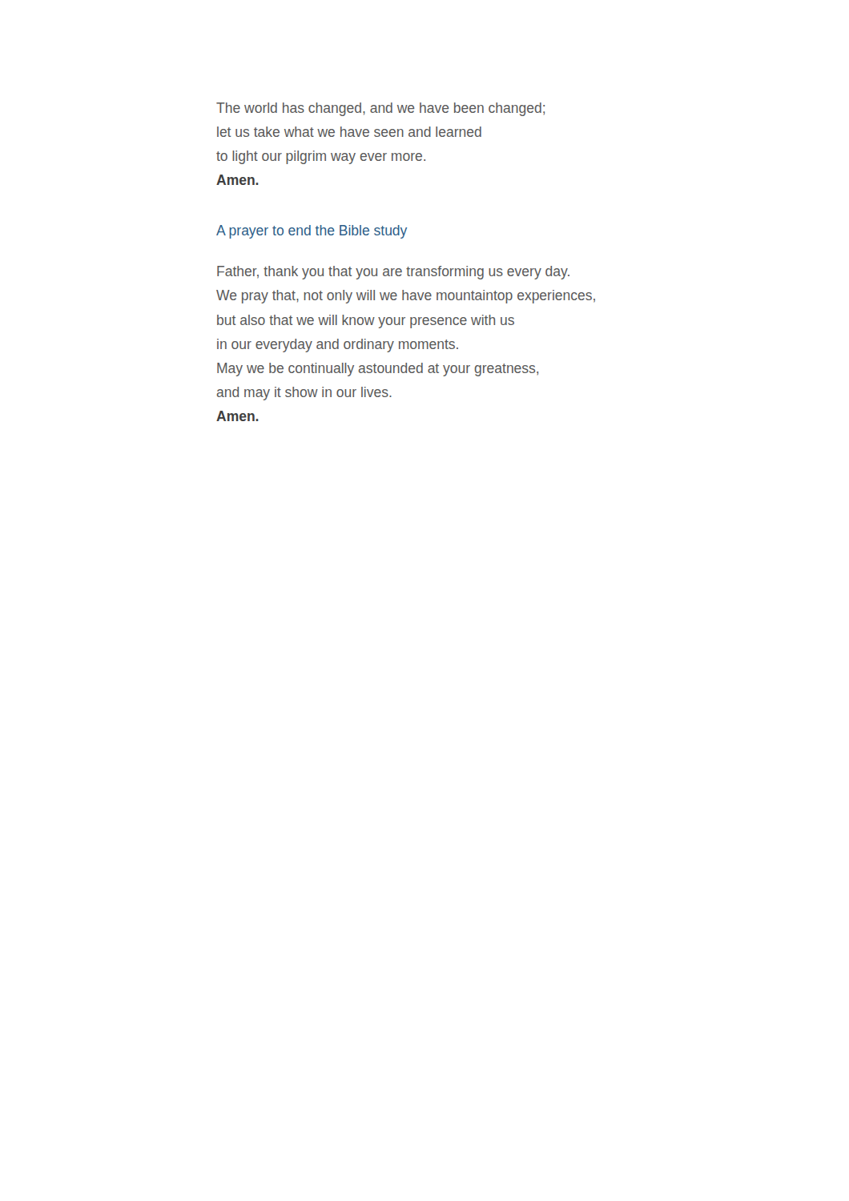The world has changed, and we have been changed;
let us take what we have seen and learned
to light our pilgrim way ever more.
Amen.
A prayer to end the Bible study
Father, thank you that you are transforming us every day.
We pray that, not only will we have mountaintop experiences,
but also that we will know your presence with us
in our everyday and ordinary moments.
May we be continually astounded at your greatness,
and may it show in our lives.
Amen.